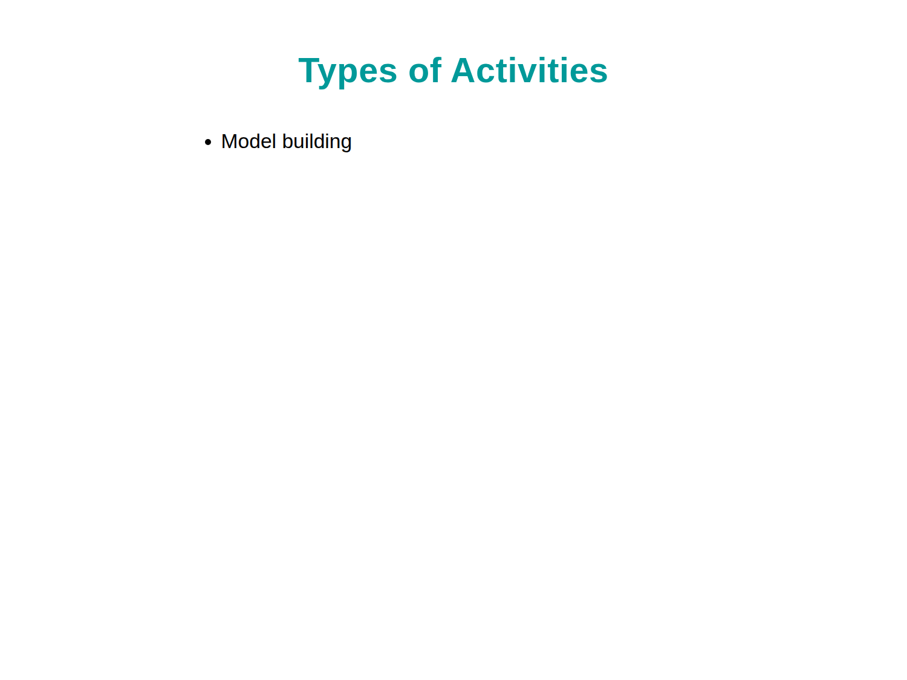Types of Activities
Model building